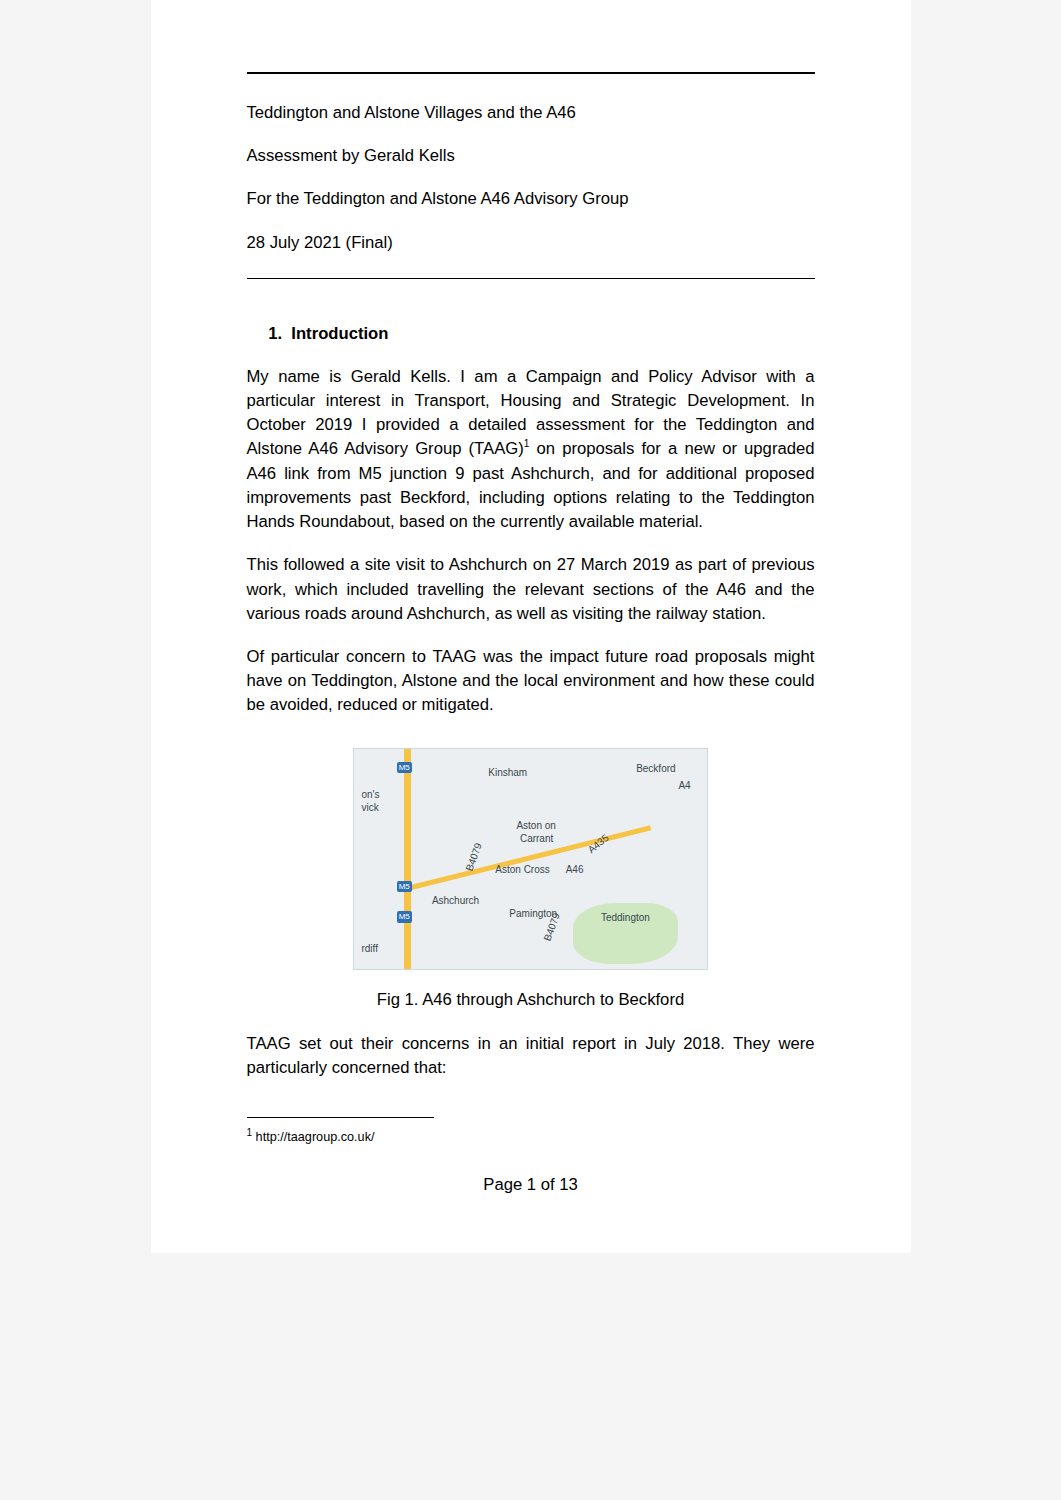Teddington and Alstone Villages and the A46
Assessment by Gerald Kells
For the Teddington and Alstone A46 Advisory Group
28 July 2021 (Final)
1. Introduction
My name is Gerald Kells. I am a Campaign and Policy Advisor with a particular interest in Transport, Housing and Strategic Development. In October 2019 I provided a detailed assessment for the Teddington and Alstone A46 Advisory Group (TAAG)1 on proposals for a new or upgraded A46 link from M5 junction 9 past Ashchurch, and for additional proposed improvements past Beckford, including options relating to the Teddington Hands Roundabout, based on the currently available material.
This followed a site visit to Ashchurch on 27 March 2019 as part of previous work, which included travelling the relevant sections of the A46 and the various roads around Ashchurch, as well as visiting the railway station.
Of particular concern to TAAG was the impact future road proposals might have on Teddington, Alstone and the local environment and how these could be avoided, reduced or mitigated.
on's vick Kinsham Beckford Aston on Carrant Aston Cross Ashchurch Pamington Teddington rdiff B4079 B4079 A435 A4 A46
M5
M5
M5
Fig 1. A46 through Ashchurch to Beckford
TAAG set out their concerns in an initial report in July 2018. They were particularly concerned that:
1 http://taagroup.co.uk/
Page 1 of 13